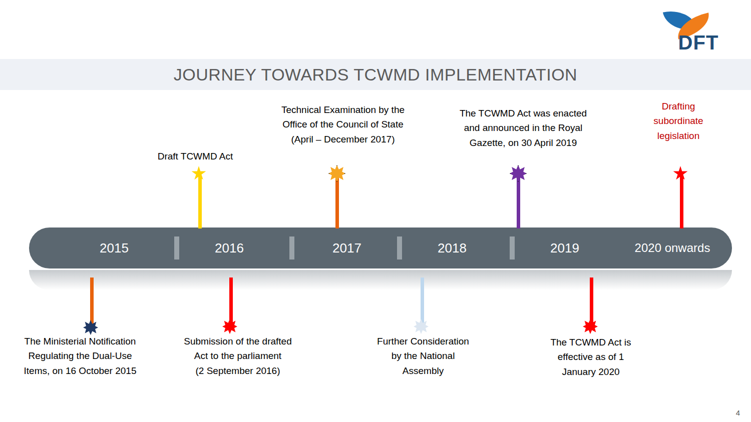DFT
JOURNEY TOWARDS TCWMD IMPLEMENTATION
2015
2016
2017
2018
2019
2020 onwards
Draft TCWMD Act
Technical Examination by the
Office of the Council of State
(April – December 2017)
The TCWMD Act was enacted
and announced in the Royal
Gazette, on 30 April 2019
Drafting
subordinate
legislation
The Ministerial Notification
Regulating the Dual-Use
Items, on 16 October 2015
Submission of the drafted
Act to the parliament
(2 September 2016)
Further Consideration
by the National
Assembly
The TCWMD Act is
effective as of 1
January 2020
4